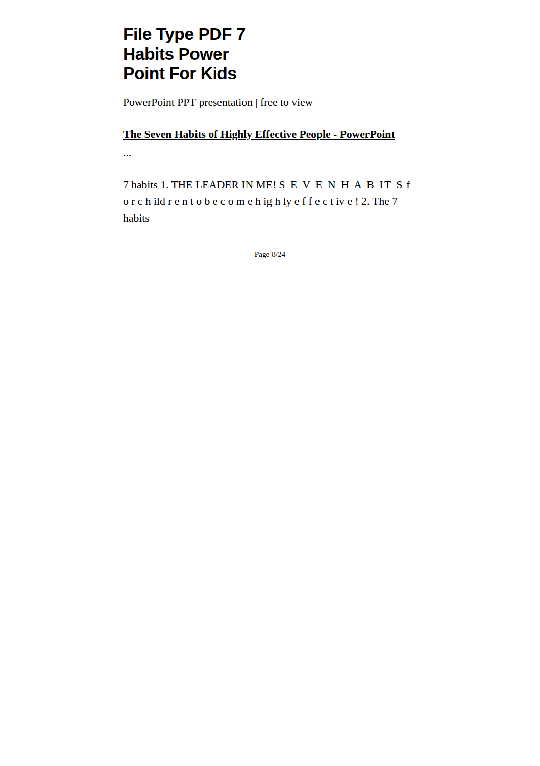File Type PDF 7 Habits Power Point For Kids
PowerPoint PPT presentation | free to view
The Seven Habits of Highly Effective People - PowerPoint
...
7 habits 1. THE LEADER IN ME! S E V E N H A B IT S f o r c h ild r e n t o b e c o m e h ig h ly e f f e c t iv e ! 2. The 7 habits
Page 8/24